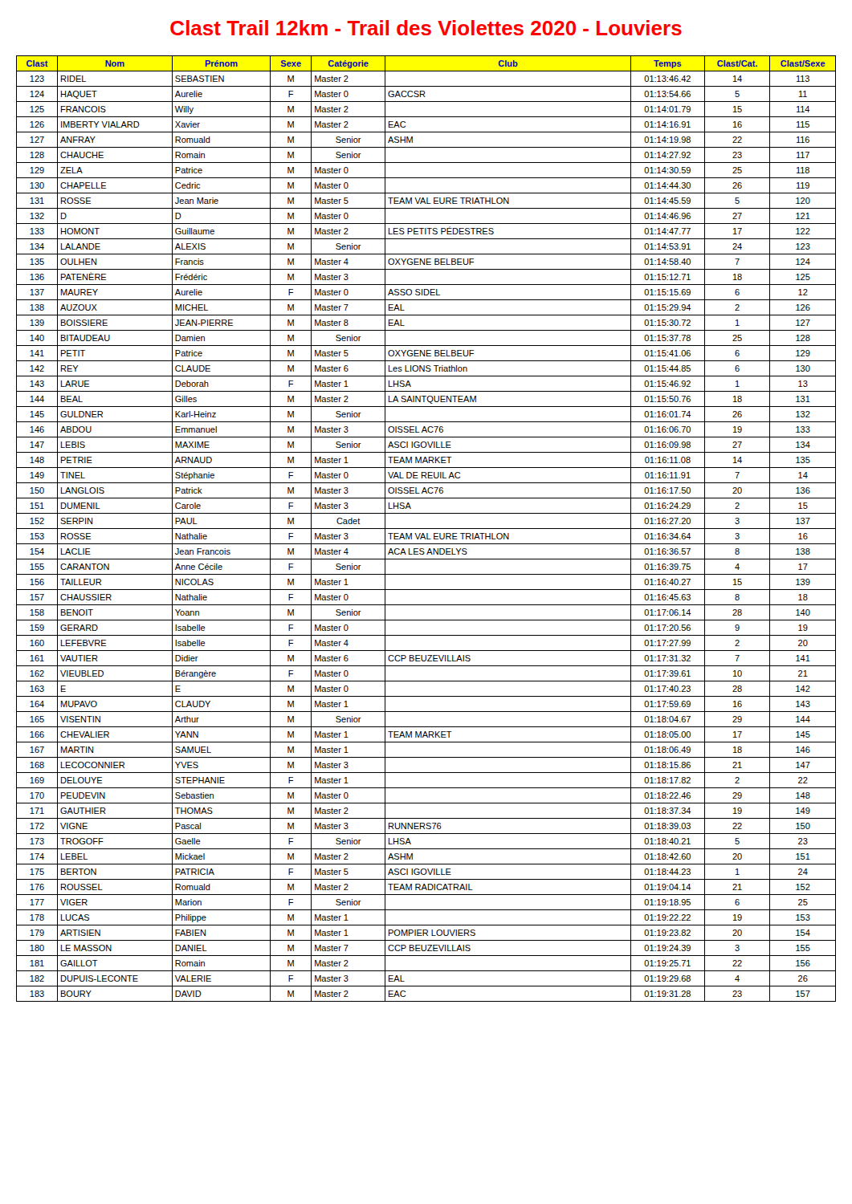Clast Trail 12km - Trail des Violettes 2020 - Louviers
| Clast | Nom | Prénom | Sexe | Catégorie | Club | Temps | Clast/Cat. | Clast/Sexe |
| --- | --- | --- | --- | --- | --- | --- | --- | --- |
| 123 | RIDEL | SEBASTIEN | M | Master 2 | | 01:13:46.42 | 14 | 113 |
| 124 | HAQUET | Aurelie | F | Master 0 | GACCSR | 01:13:54.66 | 5 | 11 |
| 125 | FRANCOIS | Willy | M | Master 2 | | 01:14:01.79 | 15 | 114 |
| 126 | IMBERTY VIALARD | Xavier | M | Master 2 | EAC | 01:14:16.91 | 16 | 115 |
| 127 | ANFRAY | Romuald | M | Senior | ASHM | 01:14:19.98 | 22 | 116 |
| 128 | CHAUCHE | Romain | M | Senior | | 01:14:27.92 | 23 | 117 |
| 129 | ZELA | Patrice | M | Master 0 | | 01:14:30.59 | 25 | 118 |
| 130 | CHAPELLE | Cedric | M | Master 0 | | 01:14:44.30 | 26 | 119 |
| 131 | ROSSE | Jean Marie | M | Master 5 | TEAM VAL EURE TRIATHLON | 01:14:45.59 | 5 | 120 |
| 132 | D | D | M | Master 0 | | 01:14:46.96 | 27 | 121 |
| 133 | HOMONT | Guillaume | M | Master 2 | LES PETITS PÉDESTRES | 01:14:47.77 | 17 | 122 |
| 134 | LALANDE | ALEXIS | M | Senior | | 01:14:53.91 | 24 | 123 |
| 135 | OULHEN | Francis | M | Master 4 | OXYGENE BELBEUF | 01:14:58.40 | 7 | 124 |
| 136 | PATENÈRE | Frédéric | M | Master 3 | | 01:15:12.71 | 18 | 125 |
| 137 | MAUREY | Aurelie | F | Master 0 | ASSO SIDEL | 01:15:15.69 | 6 | 12 |
| 138 | AUZOUX | MICHEL | M | Master 7 | EAL | 01:15:29.94 | 2 | 126 |
| 139 | BOISSIERE | JEAN-PIERRE | M | Master 8 | EAL | 01:15:30.72 | 1 | 127 |
| 140 | BITAUDEAU | Damien | M | Senior | | 01:15:37.78 | 25 | 128 |
| 141 | PETIT | Patrice | M | Master 5 | OXYGENE BELBEUF | 01:15:41.06 | 6 | 129 |
| 142 | REY | CLAUDE | M | Master 6 | Les LIONS Triathlon | 01:15:44.85 | 6 | 130 |
| 143 | LARUE | Deborah | F | Master 1 | LHSA | 01:15:46.92 | 1 | 13 |
| 144 | BEAL | Gilles | M | Master 2 | LA SAINTQUENTEAM | 01:15:50.76 | 18 | 131 |
| 145 | GULDNER | Karl-Heinz | M | Senior | | 01:16:01.74 | 26 | 132 |
| 146 | ABDOU | Emmanuel | M | Master 3 | OISSEL AC76 | 01:16:06.70 | 19 | 133 |
| 147 | LEBIS | MAXIME | M | Senior | ASCI IGOVILLE | 01:16:09.98 | 27 | 134 |
| 148 | PETRIE | ARNAUD | M | Master 1 | TEAM MARKET | 01:16:11.08 | 14 | 135 |
| 149 | TINEL | Stéphanie | F | Master 0 | VAL DE REUIL AC | 01:16:11.91 | 7 | 14 |
| 150 | LANGLOIS | Patrick | M | Master 3 | OISSEL AC76 | 01:16:17.50 | 20 | 136 |
| 151 | DUMENIL | Carole | F | Master 3 | LHSA | 01:16:24.29 | 2 | 15 |
| 152 | SERPIN | PAUL | M | Cadet | | 01:16:27.20 | 3 | 137 |
| 153 | ROSSE | Nathalie | F | Master 3 | TEAM VAL EURE TRIATHLON | 01:16:34.64 | 3 | 16 |
| 154 | LACLIE | Jean Francois | M | Master 4 | ACA LES ANDELYS | 01:16:36.57 | 8 | 138 |
| 155 | CARANTON | Anne Cécile | F | Senior | | 01:16:39.75 | 4 | 17 |
| 156 | TAILLEUR | NICOLAS | M | Master 1 | | 01:16:40.27 | 15 | 139 |
| 157 | CHAUSSIER | Nathalie | F | Master 0 | | 01:16:45.63 | 8 | 18 |
| 158 | BENOIT | Yoann | M | Senior | | 01:17:06.14 | 28 | 140 |
| 159 | GERARD | Isabelle | F | Master 0 | | 01:17:20.56 | 9 | 19 |
| 160 | LEFEBVRE | Isabelle | F | Master 4 | | 01:17:27.99 | 2 | 20 |
| 161 | VAUTIER | Didier | M | Master 6 | CCP BEUZEVILLAIS | 01:17:31.32 | 7 | 141 |
| 162 | VIEUBLED | Bérangère | F | Master 0 | | 01:17:39.61 | 10 | 21 |
| 163 | E | E | M | Master 0 | | 01:17:40.23 | 28 | 142 |
| 164 | MUPAVO | CLAUDY | M | Master 1 | | 01:17:59.69 | 16 | 143 |
| 165 | VISENTIN | Arthur | M | Senior | | 01:18:04.67 | 29 | 144 |
| 166 | CHEVALIER | YANN | M | Master 1 | TEAM MARKET | 01:18:05.00 | 17 | 145 |
| 167 | MARTIN | SAMUEL | M | Master 1 | | 01:18:06.49 | 18 | 146 |
| 168 | LECOCONNIER | YVES | M | Master 3 | | 01:18:15.86 | 21 | 147 |
| 169 | DELOUYE | STEPHANIE | F | Master 1 | | 01:18:17.82 | 2 | 22 |
| 170 | PEUDEVIN | Sebastien | M | Master 0 | | 01:18:22.46 | 29 | 148 |
| 171 | GAUTHIER | THOMAS | M | Master 2 | | 01:18:37.34 | 19 | 149 |
| 172 | VIGNE | Pascal | M | Master 3 | RUNNERS76 | 01:18:39.03 | 22 | 150 |
| 173 | TROGOFF | Gaelle | F | Senior | LHSA | 01:18:40.21 | 5 | 23 |
| 174 | LEBEL | Mickael | M | Master 2 | ASHM | 01:18:42.60 | 20 | 151 |
| 175 | BERTON | PATRICIA | F | Master 5 | ASCI IGOVILLE | 01:18:44.23 | 1 | 24 |
| 176 | ROUSSEL | Romuald | M | Master 2 | TEAM RADICATRAIL | 01:19:04.14 | 21 | 152 |
| 177 | VIGER | Marion | F | Senior | | 01:19:18.95 | 6 | 25 |
| 178 | LUCAS | Philippe | M | Master 1 | | 01:19:22.22 | 19 | 153 |
| 179 | ARTISIEN | FABIEN | M | Master 1 | POMPIER LOUVIERS | 01:19:23.82 | 20 | 154 |
| 180 | LE MASSON | DANIEL | M | Master 7 | CCP BEUZEVILLAIS | 01:19:24.39 | 3 | 155 |
| 181 | GAILLOT | Romain | M | Master 2 | | 01:19:25.71 | 22 | 156 |
| 182 | DUPUIS-LECONTE | VALERIE | F | Master 3 | EAL | 01:19:29.68 | 4 | 26 |
| 183 | BOURY | DAVID | M | Master 2 | EAC | 01:19:31.28 | 23 | 157 |